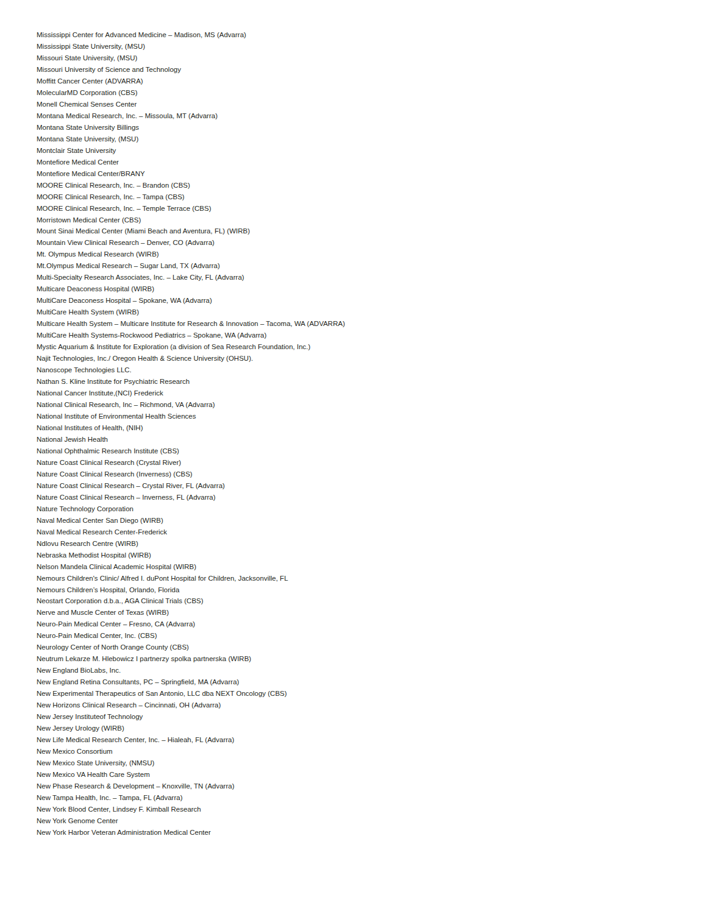Mississippi Center for Advanced Medicine – Madison, MS (Advarra)
Mississippi State University, (MSU)
Missouri State University, (MSU)
Missouri University of Science and Technology
Moffitt Cancer Center (ADVARRA)
MolecularMD Corporation (CBS)
Monell Chemical Senses Center
Montana Medical Research, Inc. – Missoula, MT (Advarra)
Montana State University Billings
Montana State University, (MSU)
Montclair State University
Montefiore Medical Center
Montefiore Medical Center/BRANY
MOORE Clinical Research, Inc. – Brandon (CBS)
MOORE Clinical Research, Inc. – Tampa (CBS)
MOORE Clinical Research, Inc. – Temple Terrace (CBS)
Morristown Medical Center (CBS)
Mount Sinai Medical Center (Miami Beach and Aventura, FL) (WIRB)
Mountain View Clinical Research – Denver, CO (Advarra)
Mt. Olympus Medical Research (WIRB)
Mt.Olympus Medical Research – Sugar Land, TX (Advarra)
Multi-Specialty Research Associates, Inc. – Lake City, FL (Advarra)
Multicare Deaconess Hospital (WIRB)
MultiCare Deaconess Hospital – Spokane, WA (Advarra)
MultiCare Health System (WIRB)
Multicare Health System – Multicare Institute for Research & Innovation – Tacoma, WA (ADVARRA)
MultiCare Health Systems-Rockwood Pediatrics – Spokane, WA (Advarra)
Mystic Aquarium & Institute for Exploration (a division of Sea Research Foundation, Inc.)
Najit Technologies, Inc./ Oregon Health & Science University (OHSU).
Nanoscope Technologies LLC.
Nathan S. Kline Institute for Psychiatric Research
National Cancer Institute,(NCI) Frederick
National Clinical Research, Inc – Richmond, VA (Advarra)
National Institute of Environmental Health Sciences
National Institutes of Health, (NIH)
National Jewish Health
National Ophthalmic Research Institute (CBS)
Nature Coast Clinical Research (Crystal River)
Nature Coast Clinical Research (Inverness) (CBS)
Nature Coast Clinical Research – Crystal River, FL (Advarra)
Nature Coast Clinical Research – Inverness, FL (Advarra)
Nature Technology Corporation
Naval Medical Center San Diego (WIRB)
Naval Medical Research Center-Frederick
Ndlovu Research Centre (WIRB)
Nebraska Methodist Hospital (WIRB)
Nelson Mandela Clinical Academic Hospital (WIRB)
Nemours Children's Clinic/ Alfred I. duPont Hospital for Children, Jacksonville, FL
Nemours Children’s Hospital, Orlando, Florida
Neostart Corporation d.b.a., AGA Clinical Trials (CBS)
Nerve and Muscle Center of Texas (WIRB)
Neuro-Pain Medical Center – Fresno, CA (Advarra)
Neuro-Pain Medical Center, Inc. (CBS)
Neurology Center of North Orange County (CBS)
Neutrum Lekarze M. Hlebowicz I partnerzy spolka partnerska (WIRB)
New England BioLabs, Inc.
New England Retina Consultants, PC – Springfield, MA (Advarra)
New Experimental Therapeutics of San Antonio, LLC dba NEXT Oncology (CBS)
New Horizons Clinical Research – Cincinnati, OH (Advarra)
New Jersey Instituteof Technology
New Jersey Urology (WIRB)
New Life Medical Research Center, Inc. – Hialeah, FL (Advarra)
New Mexico Consortium
New Mexico State University, (NMSU)
New Mexico VA Health Care System
New Phase Research & Development – Knoxville, TN (Advarra)
New Tampa Health, Inc. – Tampa, FL (Advarra)
New York Blood Center, Lindsey F. Kimball Research
New York Genome Center
New York Harbor Veteran Administration Medical Center